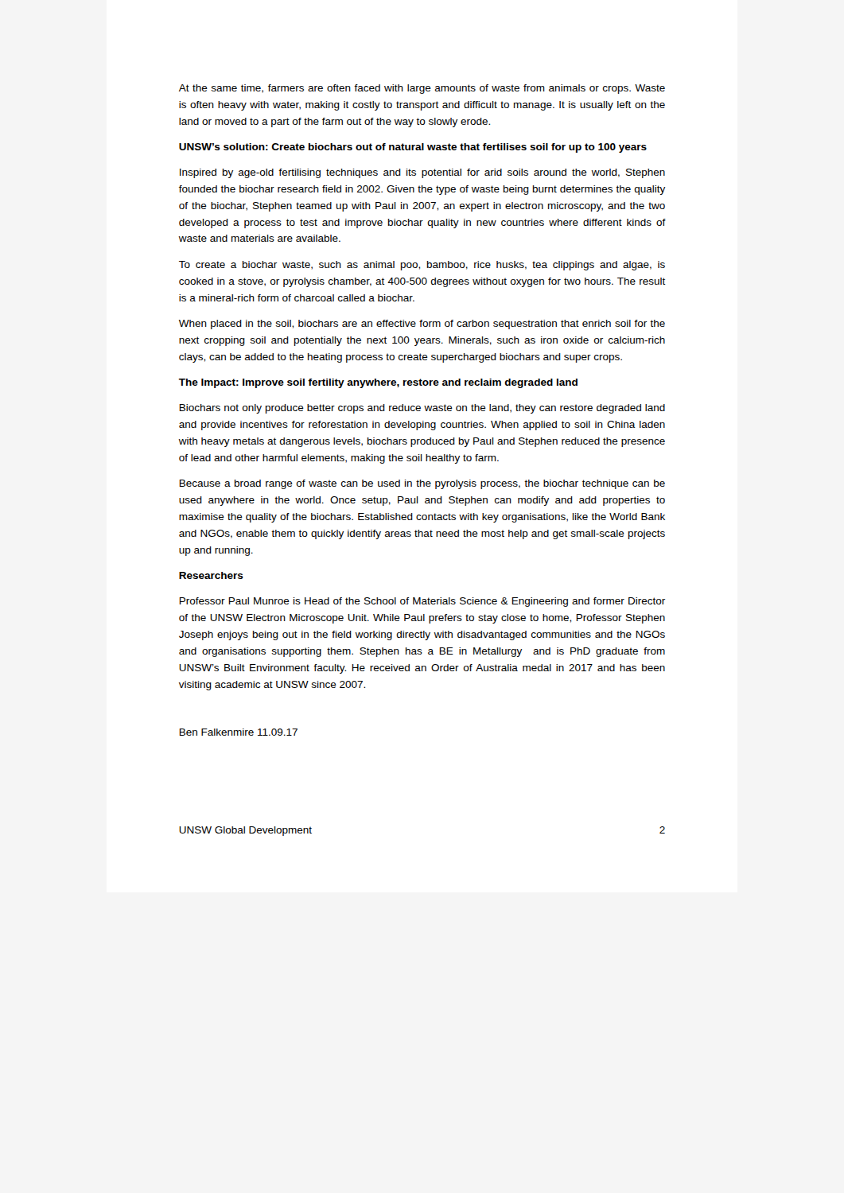At the same time, farmers are often faced with large amounts of waste from animals or crops. Waste is often heavy with water, making it costly to transport and difficult to manage. It is usually left on the land or moved to a part of the farm out of the way to slowly erode.
UNSW’s solution: Create biochars out of natural waste that fertilises soil for up to 100 years
Inspired by age-old fertilising techniques and its potential for arid soils around the world, Stephen founded the biochar research field in 2002. Given the type of waste being burnt determines the quality of the biochar, Stephen teamed up with Paul in 2007, an expert in electron microscopy, and the two developed a process to test and improve biochar quality in new countries where different kinds of waste and materials are available.
To create a biochar waste, such as animal poo, bamboo, rice husks, tea clippings and algae, is cooked in a stove, or pyrolysis chamber, at 400-500 degrees without oxygen for two hours. The result is a mineral-rich form of charcoal called a biochar.
When placed in the soil, biochars are an effective form of carbon sequestration that enrich soil for the next cropping soil and potentially the next 100 years. Minerals, such as iron oxide or calcium-rich clays, can be added to the heating process to create supercharged biochars and super crops.
The Impact: Improve soil fertility anywhere, restore and reclaim degraded land
Biochars not only produce better crops and reduce waste on the land, they can restore degraded land and provide incentives for reforestation in developing countries. When applied to soil in China laden with heavy metals at dangerous levels, biochars produced by Paul and Stephen reduced the presence of lead and other harmful elements, making the soil healthy to farm.
Because a broad range of waste can be used in the pyrolysis process, the biochar technique can be used anywhere in the world. Once setup, Paul and Stephen can modify and add properties to maximise the quality of the biochars. Established contacts with key organisations, like the World Bank and NGOs, enable them to quickly identify areas that need the most help and get small-scale projects up and running.
Researchers
Professor Paul Munroe is Head of the School of Materials Science & Engineering and former Director of the UNSW Electron Microscope Unit. While Paul prefers to stay close to home, Professor Stephen Joseph enjoys being out in the field working directly with disadvantaged communities and the NGOs and organisations supporting them. Stephen has a BE in Metallurgy and is PhD graduate from UNSW’s Built Environment faculty. He received an Order of Australia medal in 2017 and has been visiting academic at UNSW since 2007.
Ben Falkenmire 11.09.17
UNSW Global Development
2